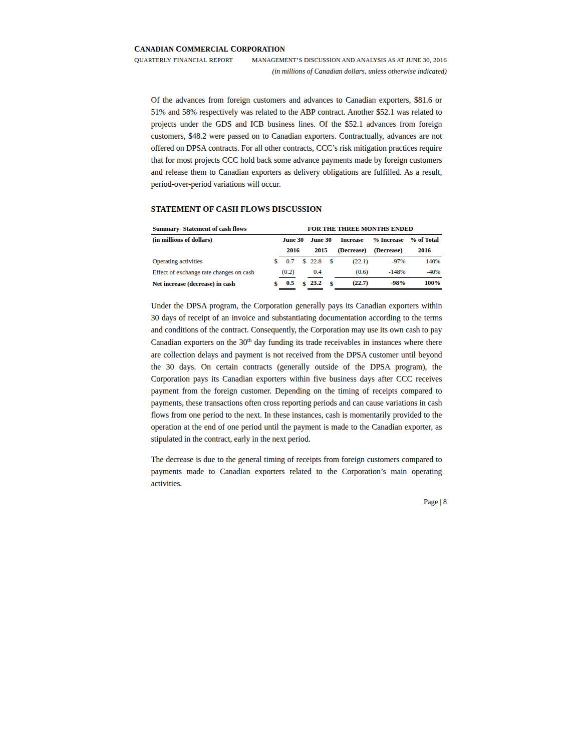CANADIAN COMMERCIAL CORPORATION
QUARTERLY FINANCIAL REPORT
MANAGEMENT’S DISCUSSION AND ANALYSIS AS AT JUNE 30, 2016 (in millions of Canadian dollars, unless otherwise indicated)
Of the advances from foreign customers and advances to Canadian exporters, $81.6 or 51% and 58% respectively was related to the ABP contract. Another $52.1 was related to projects under the GDS and ICB business lines. Of the $52.1 advances from foreign customers, $48.2 were passed on to Canadian exporters. Contractually, advances are not offered on DPSA contracts. For all other contracts, CCC’s risk mitigation practices require that for most projects CCC hold back some advance payments made by foreign customers and release them to Canadian exporters as delivery obligations are fulfilled. As a result, period-over-period variations will occur.
STATEMENT OF CASH FLOWS DISCUSSION
| Summary- Statement of cash flows | | FOR THE THREE MONTHS ENDED |
| (in millions of dollars) | | June 30 | June 30 | Increase | % Increase | % of Total |
| | | 2016 | 2015 | (Decrease) | (Decrease) | 2016 |
| Operating activities | $ | 0.7 | $ | 22.8 | $ | (22.1) | -97% | 140% |
| Effect of exchange rate changes on cash | | (0.2) | | 0.4 | | (0.6) | -148% | -40% |
| Net increase (decrease) in cash | $ | 0.5 | $ | 23.2 | $ | (22.7) | -98% | 100% |
Under the DPSA program, the Corporation generally pays its Canadian exporters within 30 days of receipt of an invoice and substantiating documentation according to the terms and conditions of the contract. Consequently, the Corporation may use its own cash to pay Canadian exporters on the 30th day funding its trade receivables in instances where there are collection delays and payment is not received from the DPSA customer until beyond the 30 days. On certain contracts (generally outside of the DPSA program), the Corporation pays its Canadian exporters within five business days after CCC receives payment from the foreign customer. Depending on the timing of receipts compared to payments, these transactions often cross reporting periods and can cause variations in cash flows from one period to the next. In these instances, cash is momentarily provided to the operation at the end of one period until the payment is made to the Canadian exporter, as stipulated in the contract, early in the next period.
The decrease is due to the general timing of receipts from foreign customers compared to payments made to Canadian exporters related to the Corporation’s main operating activities.
Page | 8